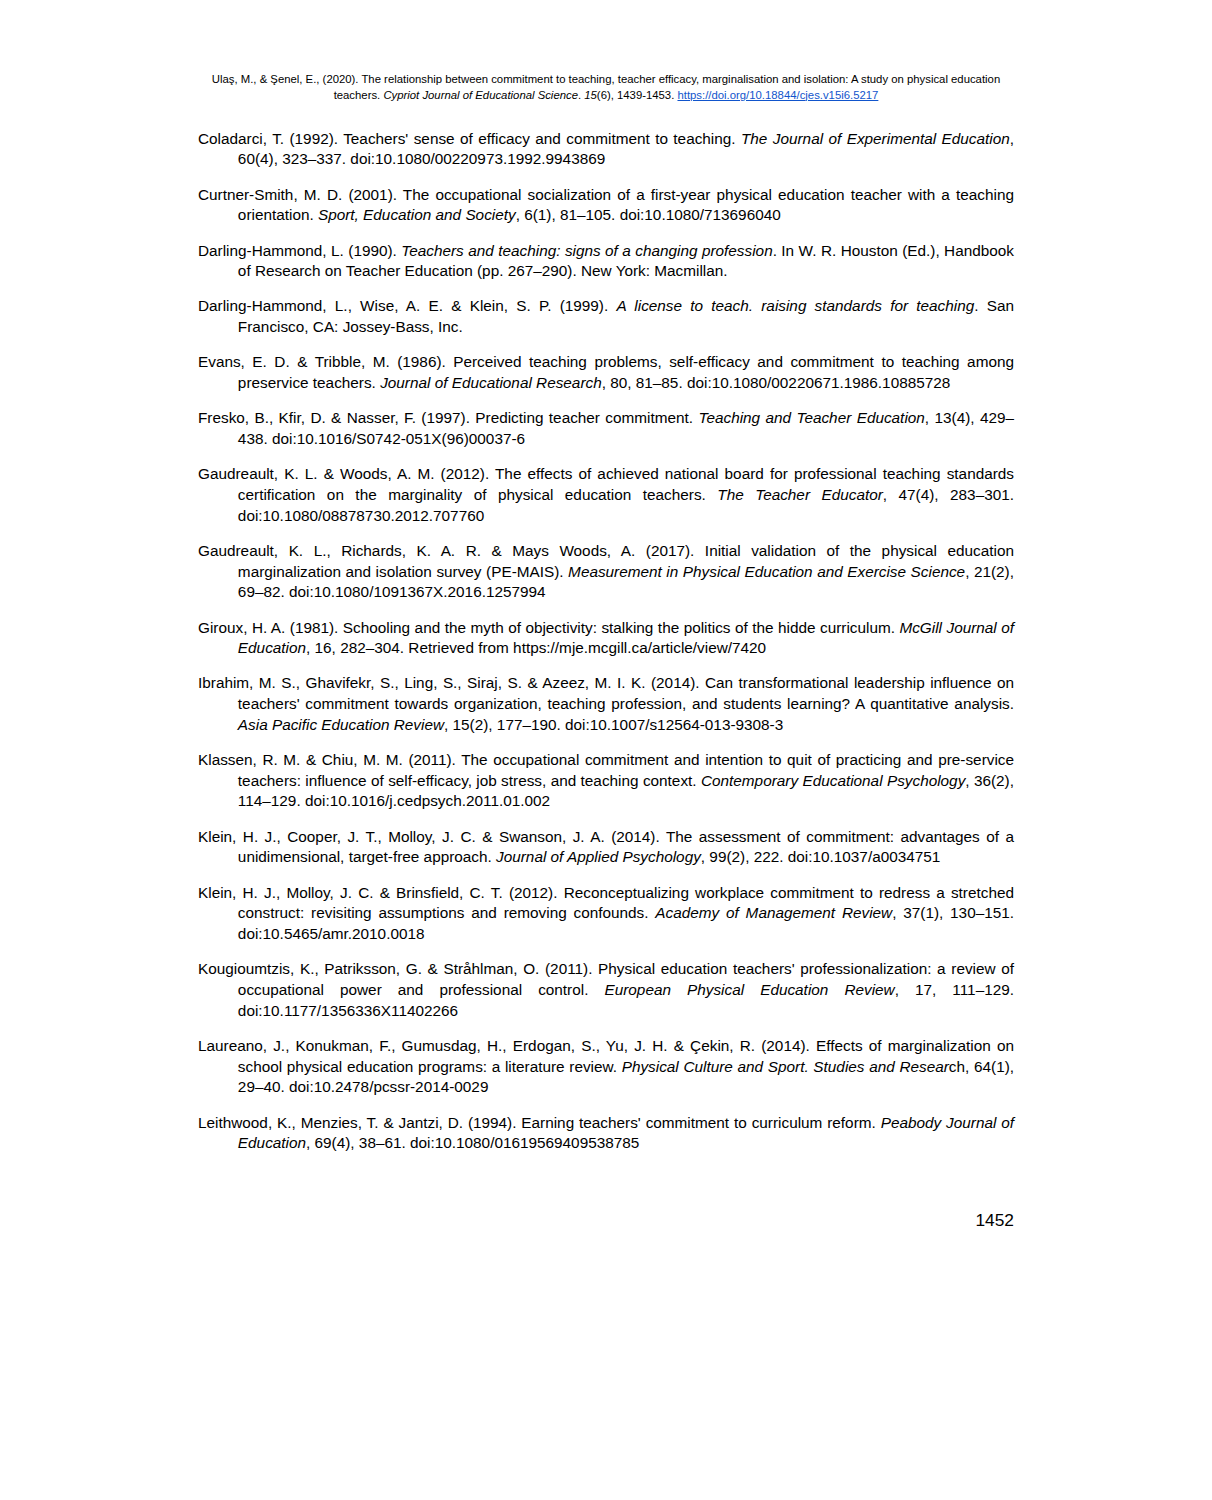Ulaş, M., & Şenel, E., (2020). The relationship between commitment to teaching, teacher efficacy, marginalisation and isolation: A study on physical education teachers. Cypriot Journal of Educational Science. 15(6), 1439-1453. https://doi.org/10.18844/cjes.v15i6.5217
Coladarci, T. (1992). Teachers' sense of efficacy and commitment to teaching. The Journal of Experimental Education, 60(4), 323–337. doi:10.1080/00220973.1992.9943869
Curtner-Smith, M. D. (2001). The occupational socialization of a first-year physical education teacher with a teaching orientation. Sport, Education and Society, 6(1), 81–105. doi:10.1080/713696040
Darling-Hammond, L. (1990). Teachers and teaching: signs of a changing profession. In W. R. Houston (Ed.), Handbook of Research on Teacher Education (pp. 267–290). New York: Macmillan.
Darling-Hammond, L., Wise, A. E. & Klein, S. P. (1999). A license to teach. raising standards for teaching. San Francisco, CA: Jossey-Bass, Inc.
Evans, E. D. & Tribble, M. (1986). Perceived teaching problems, self-efficacy and commitment to teaching among preservice teachers. Journal of Educational Research, 80, 81–85. doi:10.1080/00220671.1986.10885728
Fresko, B., Kfir, D. & Nasser, F. (1997). Predicting teacher commitment. Teaching and Teacher Education, 13(4), 429–438. doi:10.1016/S0742-051X(96)00037-6
Gaudreault, K. L. & Woods, A. M. (2012). The effects of achieved national board for professional teaching standards certification on the marginality of physical education teachers. The Teacher Educator, 47(4), 283–301. doi:10.1080/08878730.2012.707760
Gaudreault, K. L., Richards, K. A. R. & Mays Woods, A. (2017). Initial validation of the physical education marginalization and isolation survey (PE-MAIS). Measurement in Physical Education and Exercise Science, 21(2), 69–82. doi:10.1080/1091367X.2016.1257994
Giroux, H. A. (1981). Schooling and the myth of objectivity: stalking the politics of the hidde curriculum. McGill Journal of Education, 16, 282–304. Retrieved from https://mje.mcgill.ca/article/view/7420
Ibrahim, M. S., Ghavifekr, S., Ling, S., Siraj, S. & Azeez, M. I. K. (2014). Can transformational leadership influence on teachers' commitment towards organization, teaching profession, and students learning? A quantitative analysis. Asia Pacific Education Review, 15(2), 177–190. doi:10.1007/s12564-013-9308-3
Klassen, R. M. & Chiu, M. M. (2011). The occupational commitment and intention to quit of practicing and pre-service teachers: influence of self-efficacy, job stress, and teaching context. Contemporary Educational Psychology, 36(2), 114–129. doi:10.1016/j.cedpsych.2011.01.002
Klein, H. J., Cooper, J. T., Molloy, J. C. & Swanson, J. A. (2014). The assessment of commitment: advantages of a unidimensional, target-free approach. Journal of Applied Psychology, 99(2), 222. doi:10.1037/a0034751
Klein, H. J., Molloy, J. C. & Brinsfield, C. T. (2012). Reconceptualizing workplace commitment to redress a stretched construct: revisiting assumptions and removing confounds. Academy of Management Review, 37(1), 130–151. doi:10.5465/amr.2010.0018
Kougioumtzis, K., Patriksson, G. & Stråhlman, O. (2011). Physical education teachers' professionalization: a review of occupational power and professional control. European Physical Education Review, 17, 111–129. doi:10.1177/1356336X11402266
Laureano, J., Konukman, F., Gumusdag, H., Erdogan, S., Yu, J. H. & Çekin, R. (2014). Effects of marginalization on school physical education programs: a literature review. Physical Culture and Sport. Studies and Research, 64(1), 29–40. doi:10.2478/pcssr-2014-0029
Leithwood, K., Menzies, T. & Jantzi, D. (1994). Earning teachers' commitment to curriculum reform. Peabody Journal of Education, 69(4), 38–61. doi:10.1080/01619569409538785
1452